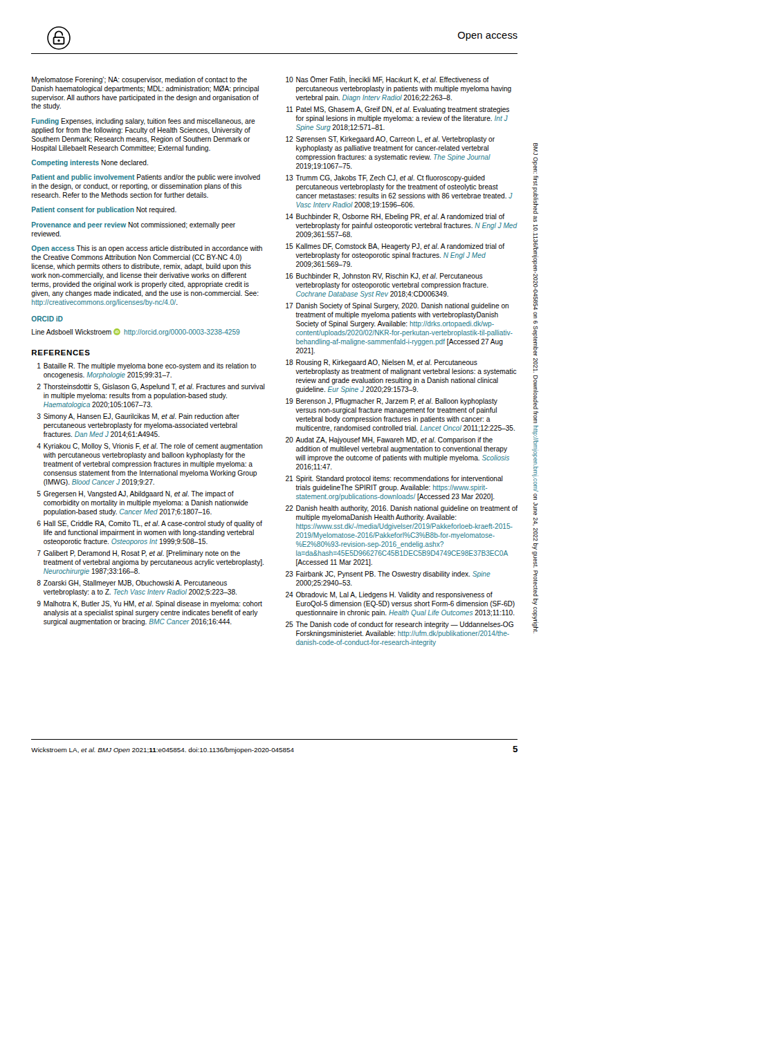Open access
Myelomatose Forening’; NA: cosupervisor, mediation of contact to the Danish haematological departments; MDL: administration; MØA: principal supervisor. All authors have participated in the design and organisation of the study.
Funding Expenses, including salary, tuition fees and miscellaneous, are applied for from the following: Faculty of Health Sciences, University of Southern Denmark; Research means, Region of Southern Denmark or Hospital Lillebaelt Research Committee; External funding.
Competing interests None declared.
Patient and public involvement Patients and/or the public were involved in the design, or conduct, or reporting, or dissemination plans of this research. Refer to the Methods section for further details.
Patient consent for publication Not required.
Provenance and peer review Not commissioned; externally peer reviewed.
Open access This is an open access article distributed in accordance with the Creative Commons Attribution Non Commercial (CC BY-NC 4.0) license, which permits others to distribute, remix, adapt, build upon this work non-commercially, and license their derivative works on different terms, provided the original work is properly cited, appropriate credit is given, any changes made indicated, and the use is non-commercial. See: http://creativecommons.org/licenses/by-nc/4.0/.
ORCID iD
Line Adsboell Wickstroem iD http://orcid.org/0000-0003-3238-4259
REFERENCES
Bataille R. The multiple myeloma bone eco-system and its relation to oncogenesis. Morphologie 2015;99:31–7.
Thorsteinsdottir S, Gislason G, Aspelund T, et al. Fractures and survival in multiple myeloma: results from a population-based study. Haematologica 2020;105:1067–73.
Simony A, Hansen EJ, Gaurilcikas M, et al. Pain reduction after percutaneous vertebroplasty for myeloma-associated vertebral fractures. Dan Med J 2014;61:A4945.
Kyriakou C, Molloy S, Vrionis F, et al. The role of cement augmentation with percutaneous vertebroplasty and balloon kyphoplasty for the treatment of vertebral compression fractures in multiple myeloma: a consensus statement from the International myeloma Working Group (IMWG). Blood Cancer J 2019;9:27.
Gregersen H, Vangsted AJ, Abildgaard N, et al. The impact of comorbidity on mortality in multiple myeloma: a Danish nationwide population-based study. Cancer Med 2017;6:1807–16.
Hall SE, Criddle RA, Comito TL, et al. A case-control study of quality of life and functional impairment in women with long-standing vertebral osteoporotic fracture. Osteoporos Int 1999;9:508–15.
Galibert P, Deramond H, Rosat P, et al. [Preliminary note on the treatment of vertebral angioma by percutaneous acrylic vertebroplasty]. Neurochirurgie 1987;33:166–8.
Zoarski GH, Stallmeyer MJB, Obuchowski A. Percutaneous vertebroplasty: a to Z. Tech Vasc Interv Radiol 2002;5:223–38.
Malhotra K, Butler JS, Yu HM, et al. Spinal disease in myeloma: cohort analysis at a specialist spinal surgery centre indicates benefit of early surgical augmentation or bracing. BMC Cancer 2016;16:444.
Nas Ömer Fatih, İnecikli MF, Hacıkurt K, et al. Effectiveness of percutaneous vertebroplasty in patients with multiple myeloma having vertebral pain. Diagn Interv Radiol 2016;22:263–8.
Patel MS, Ghasem A, Greif DN, et al. Evaluating treatment strategies for spinal lesions in multiple myeloma: a review of the literature. Int J Spine Surg 2018;12:571–81.
Sørensen ST, Kirkegaard AO, Carreon L, et al. Vertebroplasty or kyphoplasty as palliative treatment for cancer-related vertebral compression fractures: a systematic review. The Spine Journal 2019;19:1067–75.
Trumm CG, Jakobs TF, Zech CJ, et al. Ct fluoroscopy-guided percutaneous vertebroplasty for the treatment of osteolytic breast cancer metastases: results in 62 sessions with 86 vertebrae treated. J Vasc Interv Radiol 2008;19:1596–606.
Buchbinder R, Osborne RH, Ebeling PR, et al. A randomized trial of vertebroplasty for painful osteoporotic vertebral fractures. N Engl J Med 2009;361:557–68.
Kallmes DF, Comstock BA, Heagerty PJ, et al. A randomized trial of vertebroplasty for osteoporotic spinal fractures. N Engl J Med 2009;361:569–79.
Buchbinder R, Johnston RV, Rischin KJ, et al. Percutaneous vertebroplasty for osteoporotic vertebral compression fracture. Cochrane Database Syst Rev 2018;4:CD006349.
Danish Society of Spinal Surgery, 2020. Danish national guideline on treatment of multiple myeloma patients with vertebroplastyDanish Society of Spinal Surgery. Available: http://drks.ortopaedi.dk/wp-content/uploads/2020/02/NKR-for-perkutan-vertebroplastik-til-palliativ-behandling-af-maligne-sammenfald-i-ryggen.pdf [Accessed 27 Aug 2021].
Rousing R, Kirkegaard AO, Nielsen M, et al. Percutaneous vertebroplasty as treatment of malignant vertebral lesions: a systematic review and grade evaluation resulting in a Danish national clinical guideline. Eur Spine J 2020;29:1573–9.
Berenson J, Pflugmacher R, Jarzem P, et al. Balloon kyphoplasty versus non-surgical fracture management for treatment of painful vertebral body compression fractures in patients with cancer: a multicentre, randomised controlled trial. Lancet Oncol 2011;12:225–35.
Audat ZA, Hajyousef MH, Fawareh MD, et al. Comparison if the addition of multilevel vertebral augmentation to conventional therapy will improve the outcome of patients with multiple myeloma. Scoliosis 2016;11:47.
Spirit. Standard protocol items: recommendations for interventional trials guidelineThe SPIRIT group. Available: https://www.spirit-statement.org/publications-downloads/ [Accessed 23 Mar 2020].
Danish health authority, 2016. Danish national guideline on treatment of multiple myelomaDanish Health Authority. Available: https://www.sst.dk/-/media/Udgivelser/2019/Pakkeforloeb-kraeft-2015-2019/Myelomatose-2016/Pakkeforl%C3%B8b-for-myelomatose-%E2%80%93-revision-sep-2016_endelig.ashx?la=da&hash=45E5D966276C45B1DEC5B9D4749CE98E37B3EC0A [Accessed 11 Mar 2021].
Fairbank JC, Pynsent PB. The Oswestry disability index. Spine 2000;25:2940–53.
Obradovic M, Lal A, Liedgens H. Validity and responsiveness of EuroQol-5 dimension (EQ-5D) versus short Form-6 dimension (SF-6D) questionnaire in chronic pain. Health Qual Life Outcomes 2013;11:110.
The Danish code of conduct for research integrity — Uddannelses-OG Forskningsministeriet. Available: http://ufm.dk/publikationer/2014/the-danish-code-of-conduct-for-research-integrity
Wickstroem LA, et al. BMJ Open 2021;11:e045854. doi:10.1136/bmjopen-2020-045854
5
BMJ Open: first published as 10.1136/bmjopen-2020-045854 on 6 September 2021. Downloaded from http://bmjopen.bmj.com/ on June 24, 2022 by guest. Protected by copyright.